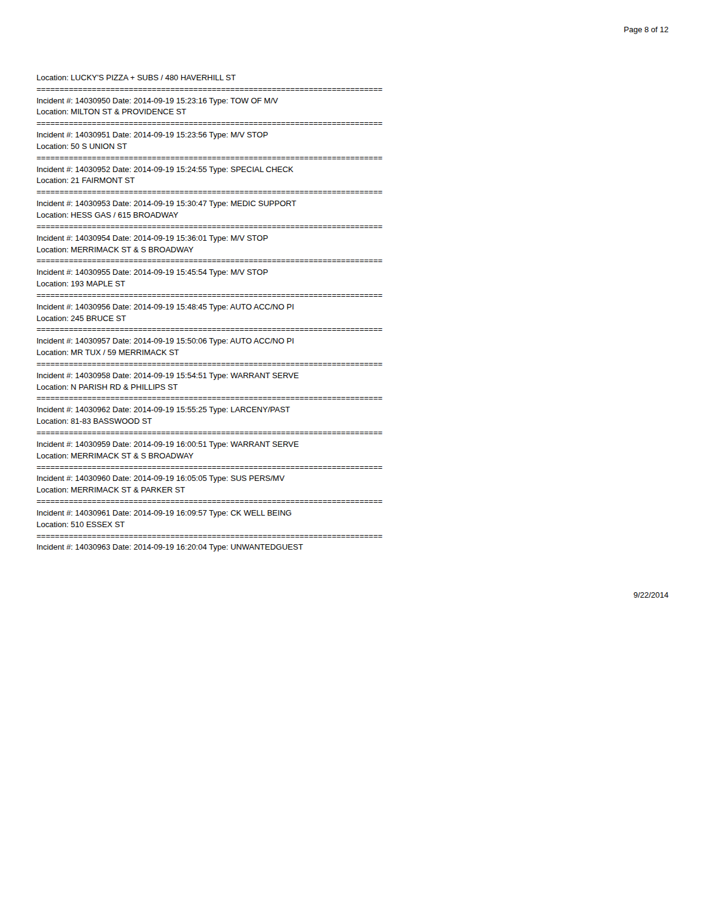Page 8 of 12
Location: LUCKY'S PIZZA + SUBS / 480 HAVERHILL ST =========================================================================== Incident #: 14030950 Date: 2014-09-19 15:23:16 Type: TOW OF M/V Location: MILTON ST & PROVIDENCE ST =========================================================================== Incident #: 14030951 Date: 2014-09-19 15:23:56 Type: M/V STOP Location: 50 S UNION ST =========================================================================== Incident #: 14030952 Date: 2014-09-19 15:24:55 Type: SPECIAL CHECK Location: 21 FAIRMONT ST =========================================================================== Incident #: 14030953 Date: 2014-09-19 15:30:47 Type: MEDIC SUPPORT Location: HESS GAS / 615 BROADWAY =========================================================================== Incident #: 14030954 Date: 2014-09-19 15:36:01 Type: M/V STOP Location: MERRIMACK ST & S BROADWAY =========================================================================== Incident #: 14030955 Date: 2014-09-19 15:45:54 Type: M/V STOP Location: 193 MAPLE ST =========================================================================== Incident #: 14030956 Date: 2014-09-19 15:48:45 Type: AUTO ACC/NO PI Location: 245 BRUCE ST =========================================================================== Incident #: 14030957 Date: 2014-09-19 15:50:06 Type: AUTO ACC/NO PI Location: MR TUX / 59 MERRIMACK ST =========================================================================== Incident #: 14030958 Date: 2014-09-19 15:54:51 Type: WARRANT SERVE Location: N PARISH RD & PHILLIPS ST =========================================================================== Incident #: 14030962 Date: 2014-09-19 15:55:25 Type: LARCENY/PAST Location: 81-83 BASSWOOD ST =========================================================================== Incident #: 14030959 Date: 2014-09-19 16:00:51 Type: WARRANT SERVE Location: MERRIMACK ST & S BROADWAY =========================================================================== Incident #: 14030960 Date: 2014-09-19 16:05:05 Type: SUS PERS/MV Location: MERRIMACK ST & PARKER ST =========================================================================== Incident #: 14030961 Date: 2014-09-19 16:09:57 Type: CK WELL BEING Location: 510 ESSEX ST =========================================================================== Incident #: 14030963 Date: 2014-09-19 16:20:04 Type: UNWANTEDGUEST
9/22/2014